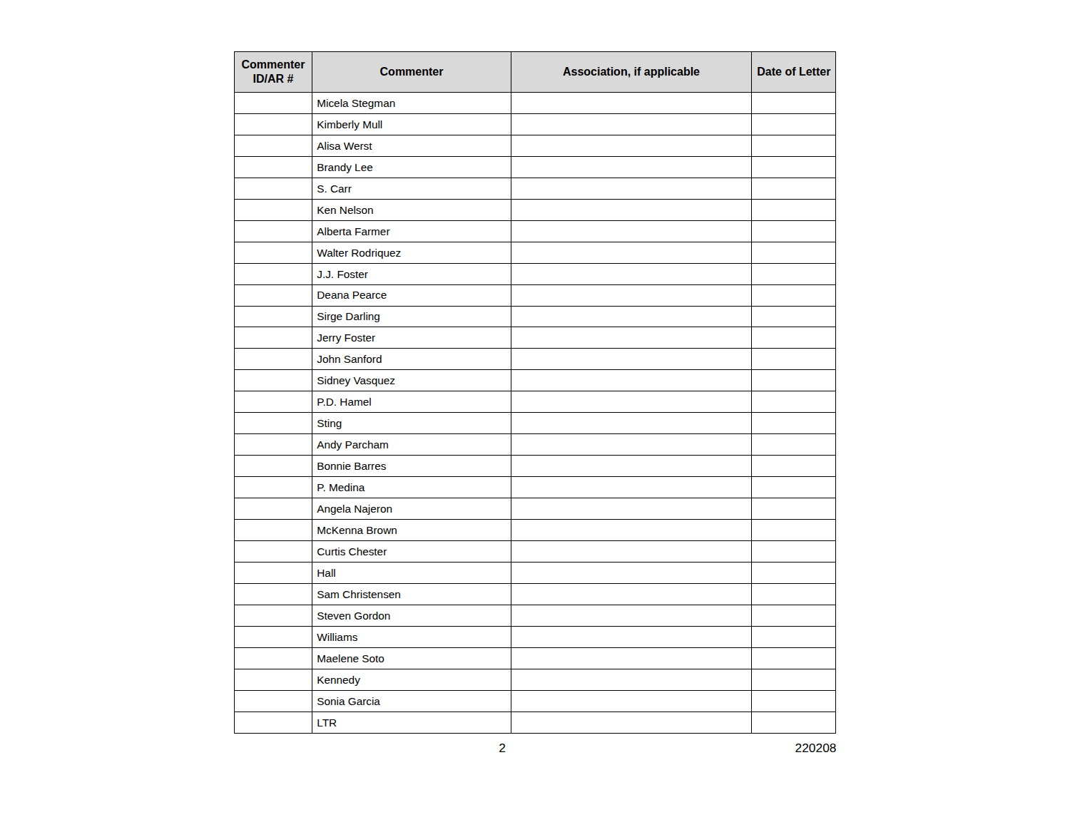| Commenter ID/AR # | Commenter | Association, if applicable | Date of Letter |
| --- | --- | --- | --- |
| | Micela Stegman | | |
| | Kimberly Mull | | |
| | Alisa Werst | | |
| | Brandy Lee | | |
| | S. Carr | | |
| | Ken Nelson | | |
| | Alberta Farmer | | |
| | Walter Rodriquez | | |
| | J.J. Foster | | |
| | Deana Pearce | | |
| | Sirge Darling | | |
| | Jerry Foster | | |
| | John Sanford | | |
| | Sidney Vasquez | | |
| | P.D. Hamel | | |
| | Sting | | |
| | Andy Parcham | | |
| | Bonnie Barres | | |
| | P. Medina | | |
| | Angela Najeron | | |
| | McKenna Brown | | |
| | Curtis Chester | | |
| | Hall | | |
| | Sam Christensen | | |
| | Steven Gordon | | |
| | Williams | | |
| | Maelene Soto | | |
| | Kennedy | | |
| | Sonia Garcia | | |
| | LTR | | |
2 220208